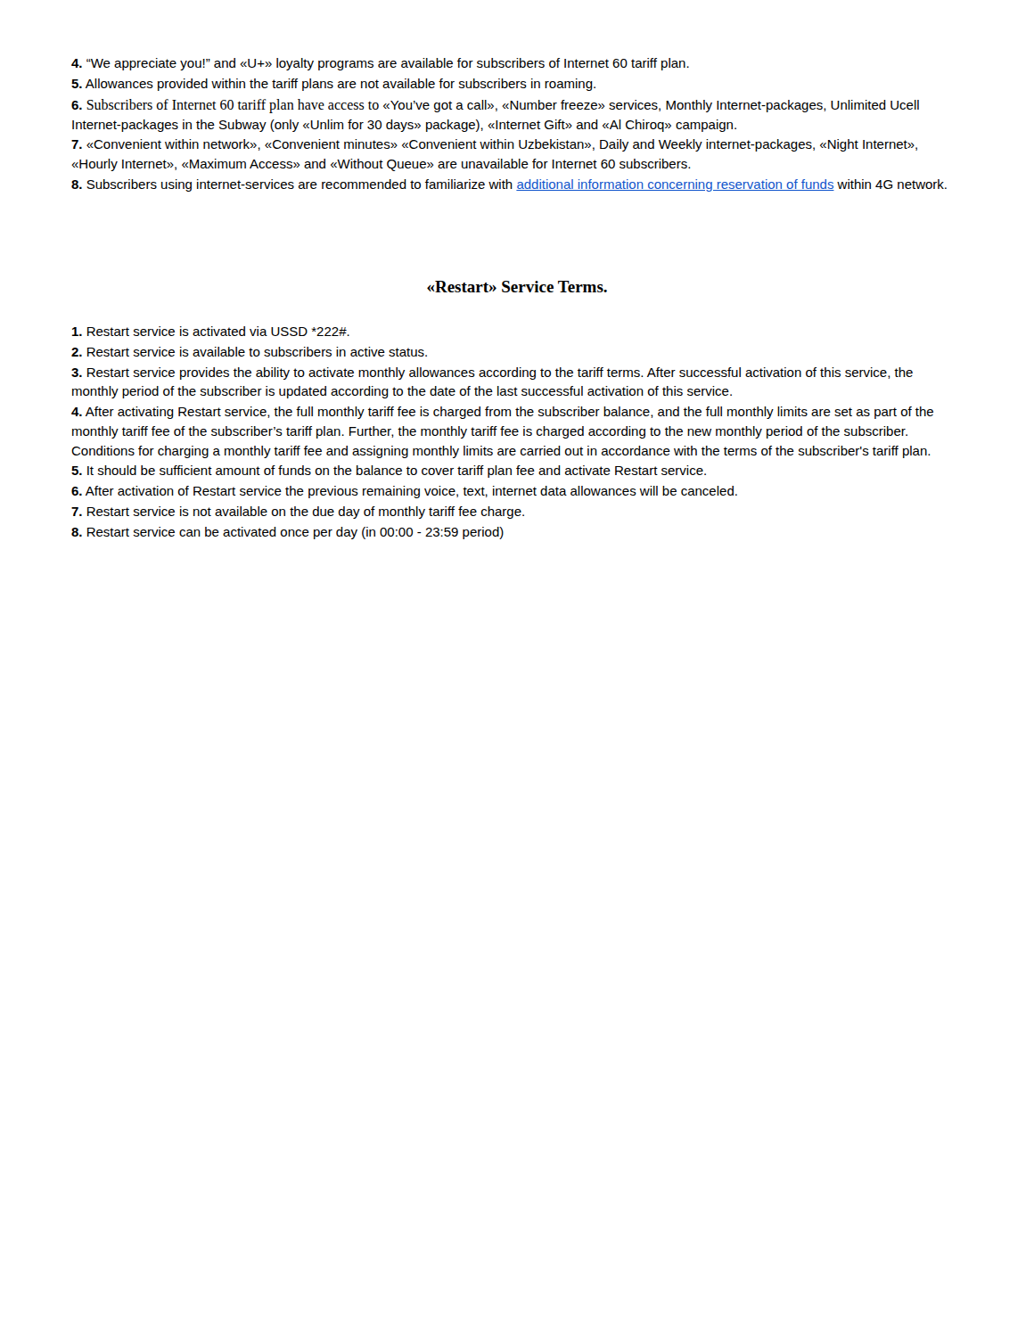4. “We appreciate you!” and «U+» loyalty programs are available for subscribers of Internet 60 tariff plan.
5. Allowances provided within the tariff plans are not available for subscribers in roaming.
6. Subscribers of Internet 60 tariff plan have access to «You’ve got a call», «Number freeze» services, Monthly Internet-packages, Unlimited Ucell Internet-packages in the Subway (only «Unlim for 30 days» package), «Internet Gift» and «Al Chiroq» campaign.
7. «Convenient within network», «Convenient minutes» «Convenient within Uzbekistan», Daily and Weekly internet-packages, «Night Internet», «Hourly Internet», «Maximum Access» and «Without Queue» are unavailable for Internet 60 subscribers.
8. Subscribers using internet-services are recommended to familiarize with additional information concerning reservation of funds within 4G network.
«Restart» Service Terms.
1. Restart service is activated via USSD *222#.
2. Restart service is available to subscribers in active status.
3. Restart service provides the ability to activate monthly allowances according to the tariff terms. After successful activation of this service, the monthly period of the subscriber is updated according to the date of the last successful activation of this service.
4. After activating Restart service, the full monthly tariff fee is charged from the subscriber balance, and the full monthly limits are set as part of the monthly tariff fee of the subscriber’s tariff plan. Further, the monthly tariff fee is charged according to the new monthly period of the subscriber. Conditions for charging a monthly tariff fee and assigning monthly limits are carried out in accordance with the terms of the subscriber's tariff plan.
5. It should be sufficient amount of funds on the balance to cover tariff plan fee and activate Restart service.
6. After activation of Restart service the previous remaining voice, text, internet data allowances will be canceled.
7. Restart service is not available on the due day of monthly tariff fee charge.
8. Restart service can be activated once per day (in 00:00 - 23:59 period)